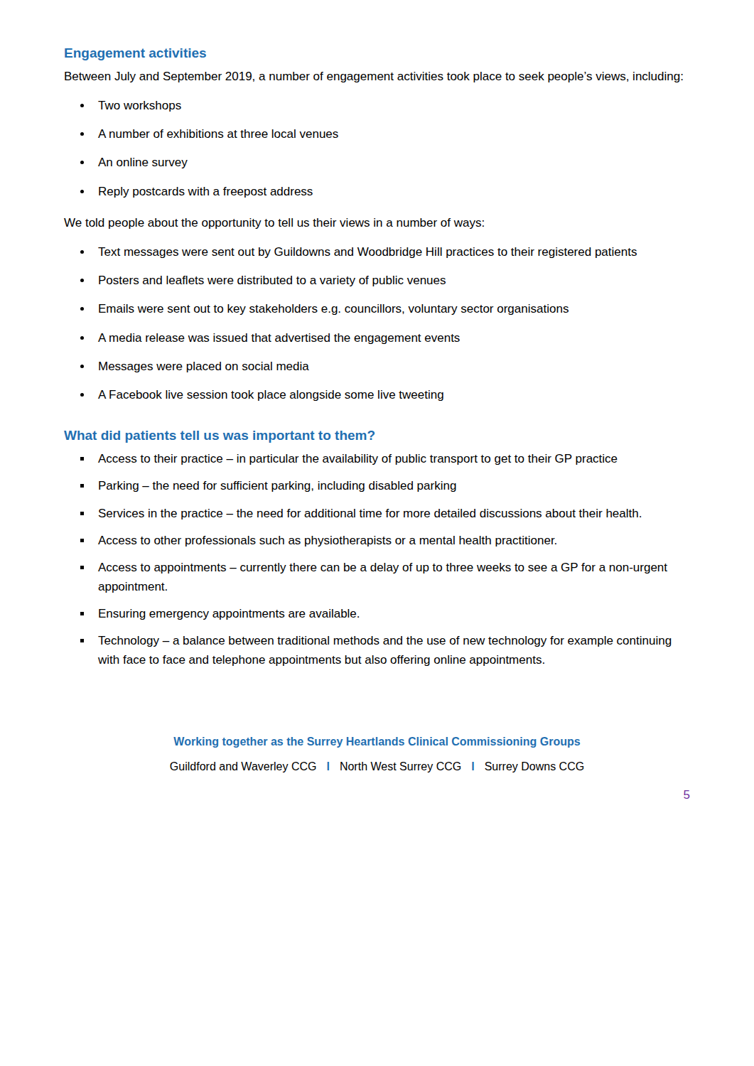Engagement activities
Between July and September 2019, a number of engagement activities took place to seek people’s views, including:
Two workshops
A number of exhibitions at three local venues
An online survey
Reply postcards with a freepost address
We told people about the opportunity to tell us their views in a number of ways:
Text messages were sent out by Guildowns and Woodbridge Hill practices to their registered patients
Posters and leaflets were distributed to a variety of public venues
Emails were sent out to key stakeholders e.g. councillors, voluntary sector organisations
A media release was issued that advertised the engagement events
Messages were placed on social media
A Facebook live session took place alongside some live tweeting
What did patients tell us was important to them?
Access to their practice – in particular the availability of public transport to get to their GP practice
Parking – the need for sufficient parking, including disabled parking
Services in the practice – the need for additional time for more detailed discussions about their health.
Access to other professionals such as physiotherapists or a mental health practitioner.
Access to appointments – currently there can be a delay of up to three weeks to see a GP for a non-urgent appointment.
Ensuring emergency appointments are available.
Technology – a balance between traditional methods and the use of new technology for example continuing with face to face and telephone appointments but also offering online appointments.
Working together as the Surrey Heartlands Clinical Commissioning Groups
Guildford and Waverley CCGl North West Surrey CCGl Surrey Downs CCG
5